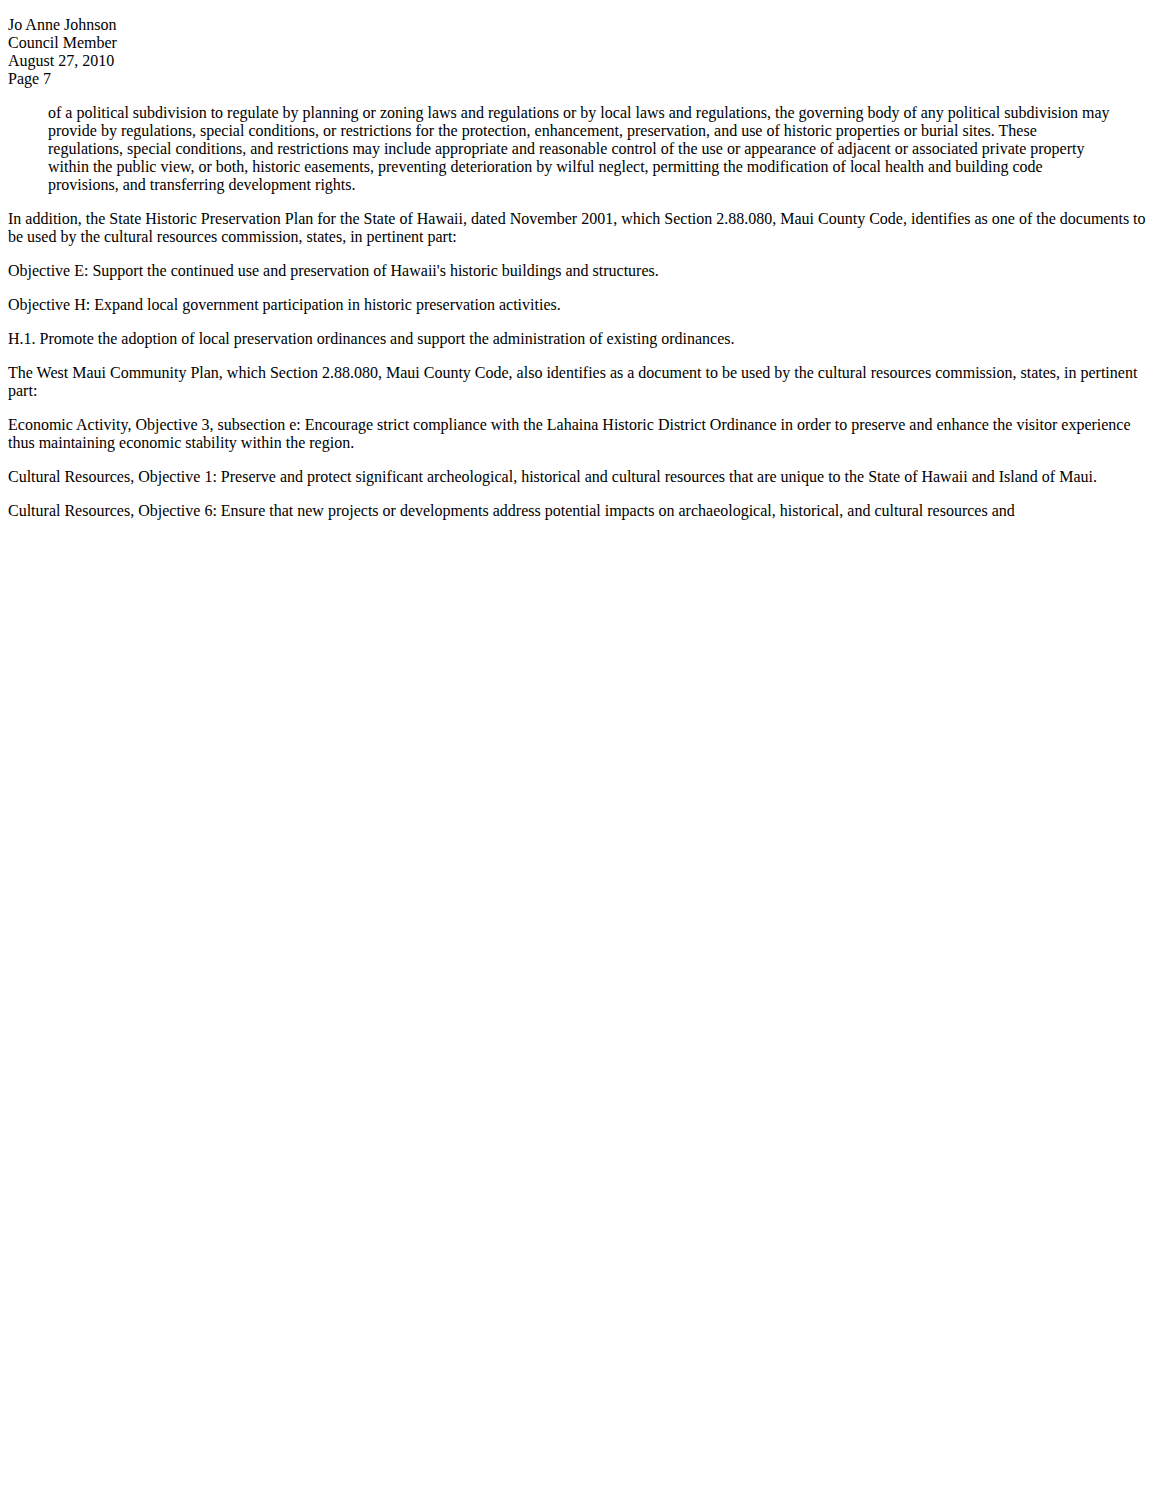Jo Anne Johnson
Council Member
August 27, 2010
Page 7
of a political subdivision to regulate by planning or zoning laws and regulations or by local laws and regulations, the governing body of any political subdivision may provide by regulations, special conditions, or restrictions for the protection, enhancement, preservation, and use of historic properties or burial sites. These regulations, special conditions, and restrictions may include appropriate and reasonable control of the use or appearance of adjacent or associated private property within the public view, or both, historic easements, preventing deterioration by wilful neglect, permitting the modification of local health and building code provisions, and transferring development rights.
In addition, the State Historic Preservation Plan for the State of Hawaii, dated November 2001, which Section 2.88.080, Maui County Code, identifies as one of the documents to be used by the cultural resources commission, states, in pertinent part:
Objective E: Support the continued use and preservation of Hawaii's historic buildings and structures.
Objective H: Expand local government participation in historic preservation activities.
H.1. Promote the adoption of local preservation ordinances and support the administration of existing ordinances.
The West Maui Community Plan, which Section 2.88.080, Maui County Code, also identifies as a document to be used by the cultural resources commission, states, in pertinent part:
Economic Activity, Objective 3, subsection e: Encourage strict compliance with the Lahaina Historic District Ordinance in order to preserve and enhance the visitor experience thus maintaining economic stability within the region.
Cultural Resources, Objective 1: Preserve and protect significant archeological, historical and cultural resources that are unique to the State of Hawaii and Island of Maui.
Cultural Resources, Objective 6: Ensure that new projects or developments address potential impacts on archaeological, historical, and cultural resources and